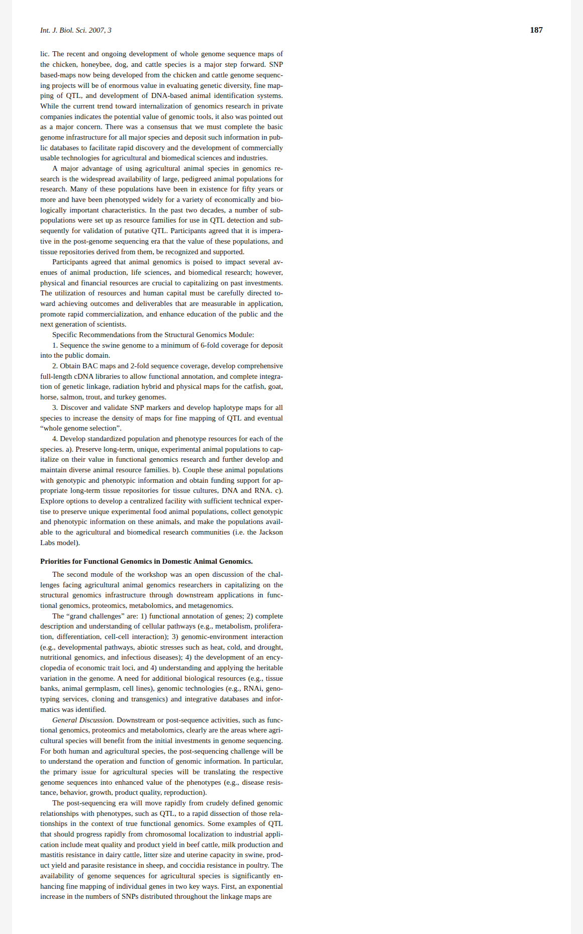Int. J. Biol. Sci. 2007, 3 187
lic. The recent and ongoing development of whole genome sequence maps of the chicken, honeybee, dog, and cattle species is a major step forward. SNP based-maps now being developed from the chicken and cattle genome sequencing projects will be of enormous value in evaluating genetic diversity, fine mapping of QTL, and development of DNA-based animal identification systems. While the current trend toward internalization of genomics research in private companies indicates the potential value of genomic tools, it also was pointed out as a major concern. There was a consensus that we must complete the basic genome infrastructure for all major species and deposit such information in public databases to facilitate rapid discovery and the development of commercially usable technologies for agricultural and biomedical sciences and industries.
A major advantage of using agricultural animal species in genomics research is the widespread availability of large, pedigreed animal populations for research. Many of these populations have been in existence for fifty years or more and have been phenotyped widely for a variety of economically and biologically important characteristics. In the past two decades, a number of sub-populations were set up as resource families for use in QTL detection and subsequently for validation of putative QTL. Participants agreed that it is imperative in the post-genome sequencing era that the value of these populations, and tissue repositories derived from them, be recognized and supported.
Participants agreed that animal genomics is poised to impact several avenues of animal production, life sciences, and biomedical research; however, physical and financial resources are crucial to capitalizing on past investments. The utilization of resources and human capital must be carefully directed toward achieving outcomes and deliverables that are measurable in application, promote rapid commercialization, and enhance education of the public and the next generation of scientists.
Specific Recommendations from the Structural Genomics Module:
1. Sequence the swine genome to a minimum of 6-fold coverage for deposit into the public domain.
2. Obtain BAC maps and 2-fold sequence coverage, develop comprehensive full-length cDNA libraries to allow functional annotation, and complete integration of genetic linkage, radiation hybrid and physical maps for the catfish, goat, horse, salmon, trout, and turkey genomes.
3. Discover and validate SNP markers and develop haplotype maps for all species to increase the density of maps for fine mapping of QTL and eventual “whole genome selection”.
4. Develop standardized population and phenotype resources for each of the species. a). Preserve long-term, unique, experimental animal populations to capitalize on their value in functional genomics research and further develop and maintain diverse animal resource families. b). Couple these animal populations with genotypic and phenotypic information and obtain funding support for appropriate long-term tissue repositories for tissue cultures, DNA and RNA. c). Explore options to develop a centralized facility with sufficient technical expertise to preserve unique experimental food animal populations, collect genotypic and phenotypic information on these animals, and make the populations available to the agricultural and biomedical research communities (i.e. the Jackson Labs model).
Priorities for Functional Genomics in Domestic Animal Genomics.
The second module of the workshop was an open discussion of the challenges facing agricultural animal genomics researchers in capitalizing on the structural genomics infrastructure through downstream applications in functional genomics, proteomics, metabolomics, and metagenomics.
The “grand challenges” are: 1) functional annotation of genes; 2) complete description and understanding of cellular pathways (e.g., metabolism, proliferation, differentiation, cell-cell interaction); 3) genomic-environment interaction (e.g., developmental pathways, abiotic stresses such as heat, cold, and drought, nutritional genomics, and infectious diseases); 4) the development of an encyclopedia of economic trait loci, and 4) understanding and applying the heritable variation in the genome. A need for additional biological resources (e.g., tissue banks, animal germplasm, cell lines), genomic technologies (e.g., RNAi, genotyping services, cloning and transgenics) and integrative databases and informatics was identified.
General Discussion. Downstream or post-sequence activities, such as functional genomics, proteomics and metabolomics, clearly are the areas where agricultural species will benefit from the initial investments in genome sequencing. For both human and agricultural species, the post-sequencing challenge will be to understand the operation and function of genomic information. In particular, the primary issue for agricultural species will be translating the respective genome sequences into enhanced value of the phenotypes (e.g., disease resistance, behavior, growth, product quality, reproduction).
The post-sequencing era will move rapidly from crudely defined genomic relationships with phenotypes, such as QTL, to a rapid dissection of those relationships in the context of true functional genomics. Some examples of QTL that should progress rapidly from chromosomal localization to industrial application include meat quality and product yield in beef cattle, milk production and mastitis resistance in dairy cattle, litter size and uterine capacity in swine, product yield and parasite resistance in sheep, and coccidia resistance in poultry. The availability of genome sequences for agricultural species is significantly enhancing fine mapping of individual genes in two key ways. First, an exponential increase in the numbers of SNPs distributed throughout the linkage maps are